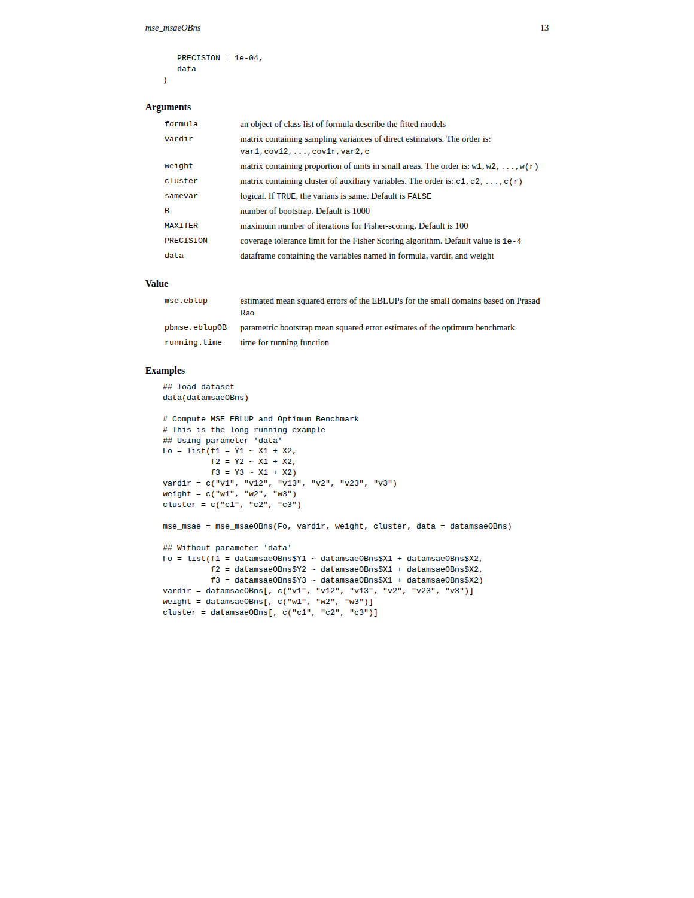mse_msaeOBns 13
   PRECISION = 1e-04,
   data
)
Arguments
formula
an object of class list of formula describe the fitted models
vardir
matrix containing sampling variances of direct estimators. The order is: var1,cov12,...,cov1r,var2,c
weight
matrix containing proportion of units in small areas. The order is: w1,w2,...,w(r)
cluster
matrix containing cluster of auxiliary variables. The order is: c1,c2,...,c(r)
samevar
logical. If TRUE, the varians is same. Default is FALSE
B
number of bootstrap. Default is 1000
MAXITER
maximum number of iterations for Fisher-scoring. Default is 100
PRECISION
coverage tolerance limit for the Fisher Scoring algorithm. Default value is 1e-4
data
dataframe containing the variables named in formula, vardir, and weight
Value
mse.eblup
estimated mean squared errors of the EBLUPs for the small domains based on Prasad Rao
pbmse.eblupOB
parametric bootstrap mean squared error estimates of the optimum benchmark
running.time
time for running function
Examples
## load dataset
data(datamsaeOBns)

# Compute MSE EBLUP and Optimum Benchmark
# This is the long running example
## Using parameter 'data'
Fo = list(f1 = Y1 ~ X1 + X2,
          f2 = Y2 ~ X1 + X2,
          f3 = Y3 ~ X1 + X2)
vardir = c("v1", "v12", "v13", "v2", "v23", "v3")
weight = c("w1", "w2", "w3")
cluster = c("c1", "c2", "c3")

mse_msae = mse_msaeOBns(Fo, vardir, weight, cluster, data = datamsaeOBns)

## Without parameter 'data'
Fo = list(f1 = datamsaeOBns$Y1 ~ datamsaeOBns$X1 + datamsaeOBns$X2,
          f2 = datamsaeOBns$Y2 ~ datamsaeOBns$X1 + datamsaeOBns$X2,
          f3 = datamsaeOBns$Y3 ~ datamsaeOBns$X1 + datamsaeOBns$X2)
vardir = datamsaeOBns[, c("v1", "v12", "v13", "v2", "v23", "v3")]
weight = datamsaeOBns[, c("w1", "w2", "w3")]
cluster = datamsaeOBns[, c("c1", "c2", "c3")]